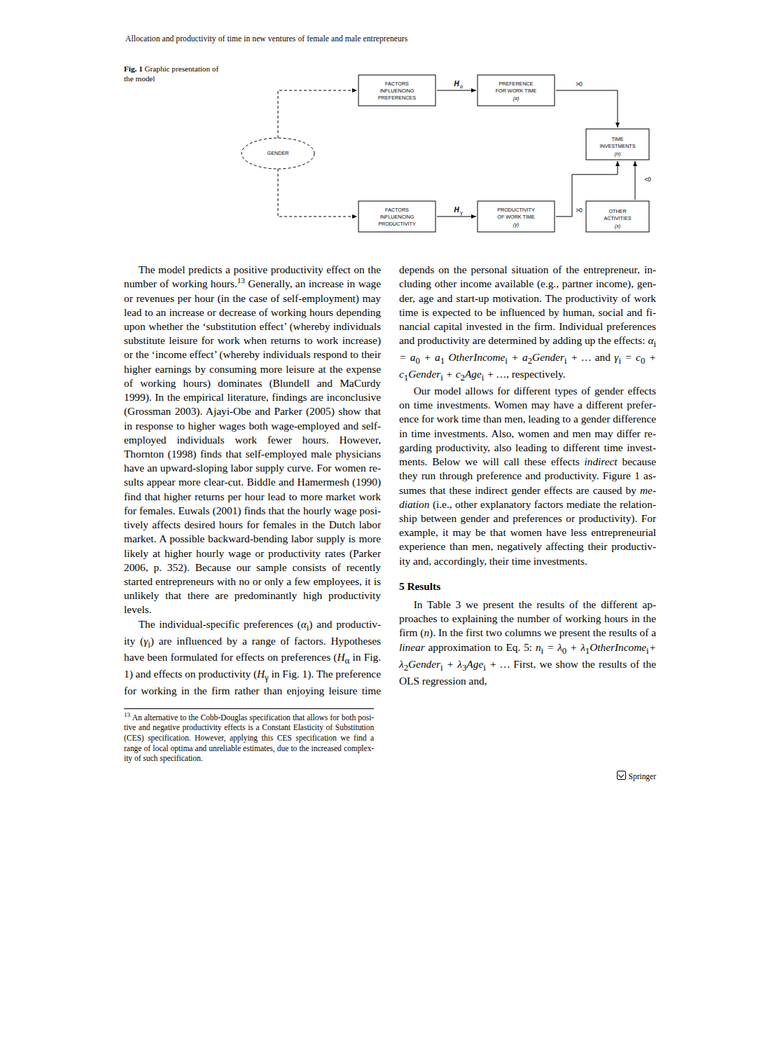Allocation and productivity of time in new ventures of female and male entrepreneurs
Fig. 1 Graphic presentation of the model
GENDER FACTORS INFLUENCING PREFERENCES FACTORS INFLUENCING PRODUCTIVITY PREFERENCE FOR WORK TIME (α) PRODUCTIVITY OF WORK TIME (γ) TIME INVESTMENTS (n) OTHER ACTIVITIES (x) H α H γ >0 >0 <0
The model predicts a positive productivity effect on the number of working hours.13 Generally, an increase in wage or revenues per hour (in the case of self-employment) may lead to an increase or decrease of working hours depending upon whether the ‘substitution effect’ (whereby individuals substitute leisure for work when returns to work increase) or the ‘income effect’ (whereby individuals respond to their higher earnings by consuming more leisure at the expense of working hours) dominates (Blundell and MaCurdy 1999). In the empirical literature, findings are inconclusive (Grossman 2003). Ajayi-Obe and Parker (2005) show that in response to higher wages both wage-employed and self-employed individuals work fewer hours. However, Thornton (1998) finds that self-employed male physicians have an upward-sloping labor supply curve. For women results appear more clear-cut. Biddle and Hamermesh (1990) find that higher returns per hour lead to more market work for females. Euwals (2001) finds that the hourly wage positively affects desired hours for females in the Dutch labor market. A possible backward-bending labor supply is more likely at higher hourly wage or productivity rates (Parker 2006, p. 352). Because our sample consists of recently started entrepreneurs with no or only a few employees, it is unlikely that there are predominantly high productivity levels.
The individual-specific preferences (αi) and productivity (γi) are influenced by a range of factors. Hypotheses have been formulated for effects on preferences (Hα in Fig. 1) and effects on productivity (Hγ in Fig. 1). The preference for working in the firm rather than enjoying leisure time depends on the personal situation of the entrepreneur, including other income available (e.g., partner income), gender, age and start-up motivation. The productivity of work time is expected to be influenced by human, social and financial capital invested in the firm. Individual preferences and productivity are determined by adding up the effects: αi = a0 + a1 OtherIncomei + a2Genderi + … and γi = c0 + c1Genderi + c2Agei + …, respectively.
Our model allows for different types of gender effects on time investments. Women may have a different preference for work time than men, leading to a gender difference in time investments. Also, women and men may differ regarding productivity, also leading to different time investments. Below we will call these effects indirect because they run through preference and productivity. Figure 1 assumes that these indirect gender effects are caused by mediation (i.e., other explanatory factors mediate the relationship between gender and preferences or productivity). For example, it may be that women have less entrepreneurial experience than men, negatively affecting their productivity and, accordingly, their time investments.
5 Results
In Table 3 we present the results of the different approaches to explaining the number of working hours in the firm (n). In the first two columns we present the results of a linear approximation to Eq. 5: ni = λ0 + λ1OtherIncomei+ λ2Genderi + λ3Agei + … First, we show the results of the OLS regression and,
13 An alternative to the Cobb-Douglas specification that allows for both positive and negative productivity effects is a Constant Elasticity of Substitution (CES) specification. However, applying this CES specification we find a range of local optima and unreliable estimates, due to the increased complexity of such specification.
Springer